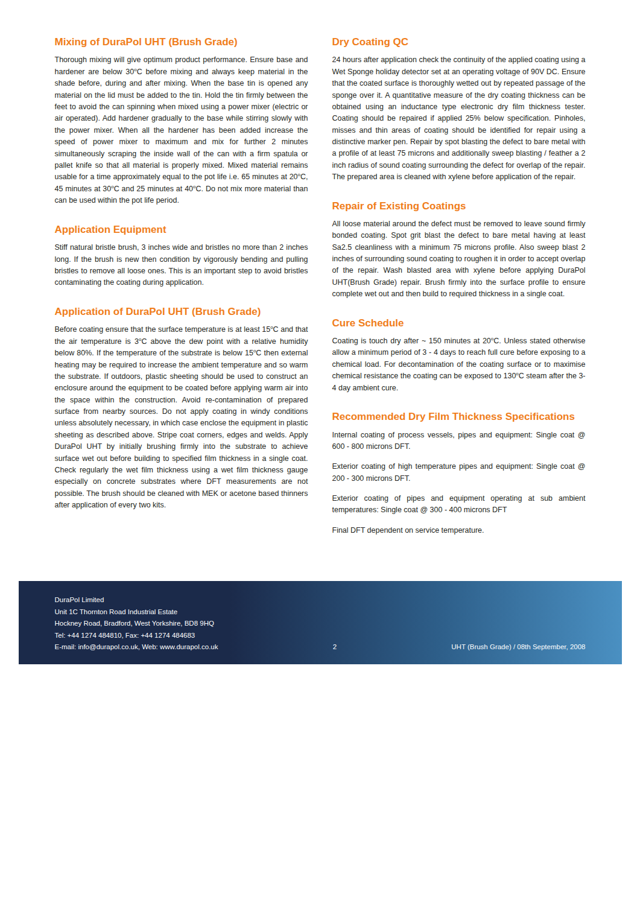Mixing of DuraPol UHT (Brush Grade)
Thorough mixing will give optimum product performance. Ensure base and hardener are below 30oC before mixing and always keep material in the shade before, during and after mixing. When the base tin is opened any material on the lid must be added to the tin. Hold the tin firmly between the feet to avoid the can spinning when mixed using a power mixer (electric or air operated). Add hardener gradually to the base while stirring slowly with the power mixer. When all the hardener has been added increase the speed of power mixer to maximum and mix for further 2 minutes simultaneously scraping the inside wall of the can with a firm spatula or pallet knife so that all material is properly mixed. Mixed material remains usable for a time approximately equal to the pot life i.e. 65 minutes at 20oC, 45 minutes at 30oC and 25 minutes at 40oC. Do not mix more material than can be used within the pot life period.
Application Equipment
Stiff natural bristle brush, 3 inches wide and bristles no more than 2 inches long. If the brush is new then condition by vigorously bending and pulling bristles to remove all loose ones. This is an important step to avoid bristles contaminating the coating during application.
Application of DuraPol UHT (Brush Grade)
Before coating ensure that the surface temperature is at least 15oC and that the air temperature is 3oC above the dew point with a relative humidity below 80%. If the temperature of the substrate is below 15oC then external heating may be required to increase the ambient temperature and so warm the substrate. If outdoors, plastic sheeting should be used to construct an enclosure around the equipment to be coated before applying warm air into the space within the construction. Avoid re-contamination of prepared surface from nearby sources. Do not apply coating in windy conditions unless absolutely necessary, in which case enclose the equipment in plastic sheeting as described above. Stripe coat corners, edges and welds. Apply DuraPol UHT by initially brushing firmly into the substrate to achieve surface wet out before building to specified film thickness in a single coat. Check regularly the wet film thickness using a wet film thickness gauge especially on concrete substrates where DFT measurements are not possible. The brush should be cleaned with MEK or acetone based thinners after application of every two kits.
Dry Coating QC
24 hours after application check the continuity of the applied coating using a Wet Sponge holiday detector set at an operating voltage of 90V DC. Ensure that the coated surface is thoroughly wetted out by repeated passage of the sponge over it. A quantitative measure of the dry coating thickness can be obtained using an inductance type electronic dry film thickness tester. Coating should be repaired if applied 25% below specification. Pinholes, misses and thin areas of coating should be identified for repair using a distinctive marker pen. Repair by spot blasting the defect to bare metal with a profile of at least 75 microns and additionally sweep blasting / feather a 2 inch radius of sound coating surrounding the defect for overlap of the repair. The prepared area is cleaned with xylene before application of the repair.
Repair of Existing Coatings
All loose material around the defect must be removed to leave sound firmly bonded coating. Spot grit blast the defect to bare metal having at least Sa2.5 cleanliness with a minimum 75 microns profile. Also sweep blast 2 inches of surrounding sound coating to roughen it in order to accept overlap of the repair. Wash blasted area with xylene before applying DuraPol UHT(Brush Grade) repair. Brush firmly into the surface profile to ensure complete wet out and then build to required thickness in a single coat.
Cure Schedule
Coating is touch dry after ~ 150 minutes at 20oC. Unless stated otherwise allow a minimum period of 3 - 4 days to reach full cure before exposing to a chemical load. For decontamination of the coating surface or to maximise chemical resistance the coating can be exposed to 130oC steam after the 3-4 day ambient cure.
Recommended Dry Film Thickness Specifications
Internal coating of process vessels, pipes and equipment: Single coat @ 600 - 800 microns DFT.
Exterior coating of high temperature pipes and equipment: Single coat @ 200 - 300 microns DFT.
Exterior coating of pipes and equipment operating at sub ambient temperatures: Single coat @ 300 - 400 microns DFT
Final DFT dependent on service temperature.
DuraPol Limited
Unit 1C Thornton Road Industrial Estate
Hockney Road, Bradford, West Yorkshire, BD8 9HQ
Tel: +44 1274 484810, Fax: +44 1274 484683
E-mail: info@durapol.co.uk, Web: www.durapol.co.uk 2 UHT (Brush Grade) / 08th September, 2008